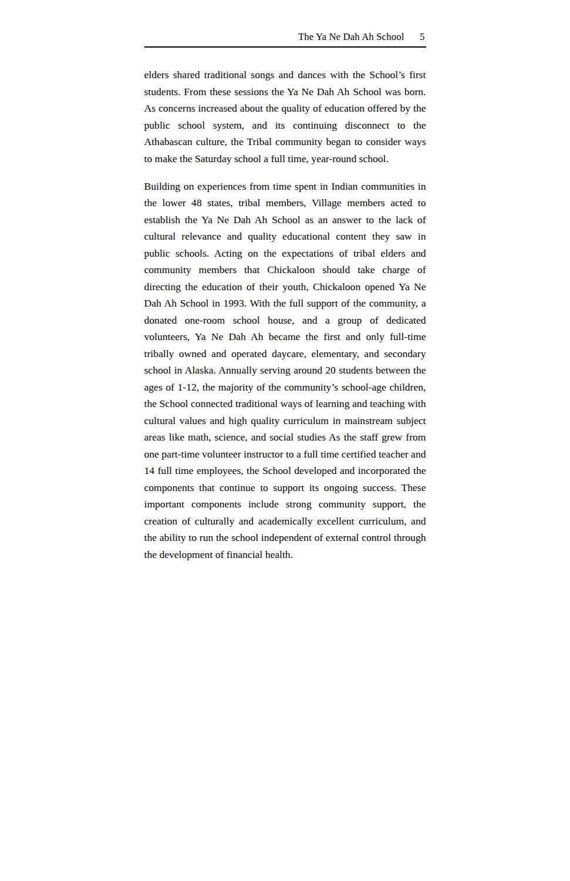The Ya Ne Dah Ah School5
elders shared traditional songs and dances with the School’s first students. From these sessions the Ya Ne Dah Ah School was born. As concerns increased about the quality of education offered by the public school system, and its continuing disconnect to the Athabascan culture, the Tribal community began to consider ways to make the Saturday school a full time, year-round school.
Building on experiences from time spent in Indian communities in the lower 48 states, tribal members, Village members acted to establish the Ya Ne Dah Ah School as an answer to the lack of cultural relevance and quality educational content they saw in public schools. Acting on the expectations of tribal elders and community members that Chickaloon should take charge of directing the education of their youth, Chickaloon opened Ya Ne Dah Ah School in 1993. With the full support of the community, a donated one-room school house, and a group of dedicated volunteers, Ya Ne Dah Ah became the first and only full-time tribally owned and operated daycare, elementary, and secondary school in Alaska. Annually serving around 20 students between the ages of 1-12, the majority of the community’s school-age children, the School connected traditional ways of learning and teaching with cultural values and high quality curriculum in mainstream subject areas like math, science, and social studies As the staff grew from one part-time volunteer instructor to a full time certified teacher and 14 full time employees, the School developed and incorporated the components that continue to support its ongoing success. These important components include strong community support, the creation of culturally and academically excellent curriculum, and the ability to run the school independent of external control through the development of financial health.